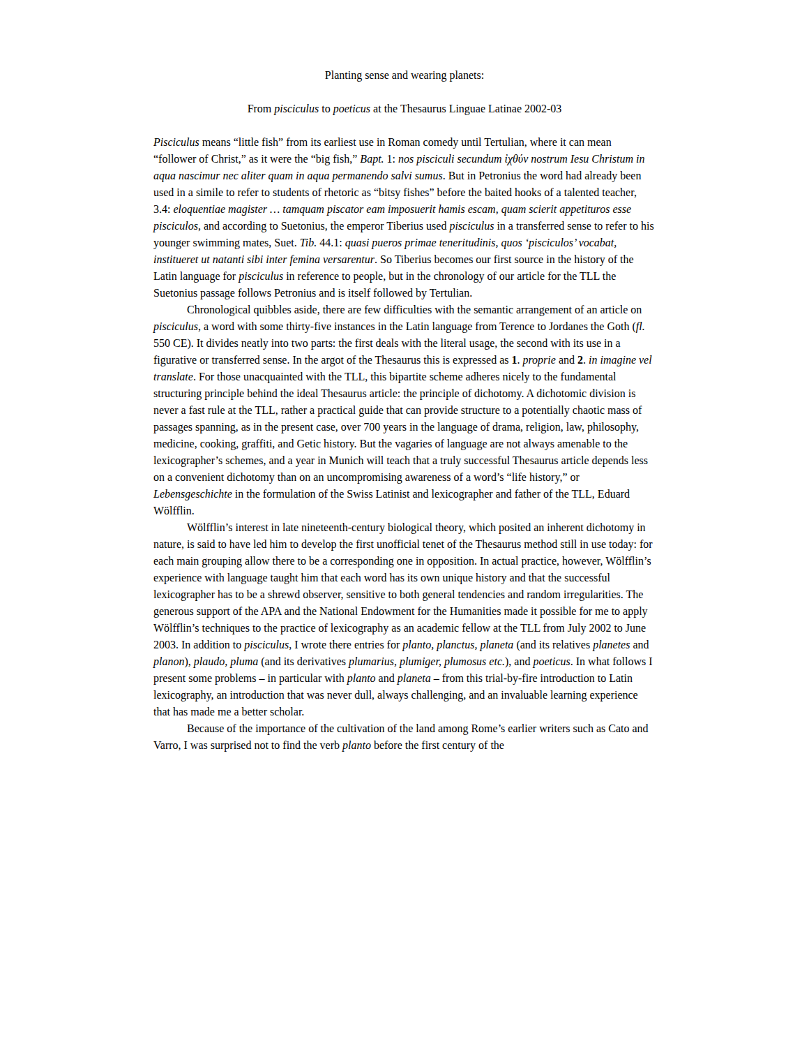Planting sense and wearing planets: From pisciculus to poeticus at the Thesaurus Linguae Latinae 2002-03
Pisciculus means “little fish” from its earliest use in Roman comedy until Tertulian, where it can mean “follower of Christ,” as it were the “big fish,” Bapt. 1: nos pisciculi secundum ἰχθύν nostrum Iesu Christum in aqua nascimur nec aliter quam in aqua permanendo salvi sumus. But in Petronius the word had already been used in a simile to refer to students of rhetoric as “bitsy fishes” before the baited hooks of a talented teacher, 3.4: eloquentiae magister … tamquam piscator eam imposuerit hamis escam, quam scierit appetituros esse pisciculos, and according to Suetonius, the emperor Tiberius used pisciculus in a transferred sense to refer to his younger swimming mates, Suet. Tib. 44.1: quasi pueros primae teneritudinis, quos ‘pisciculos’ vocabat, institueret ut natanti sibi inter femina versarentur. So Tiberius becomes our first source in the history of the Latin language for pisciculus in reference to people, but in the chronology of our article for the TLL the Suetonius passage follows Petronius and is itself followed by Tertulian.
Chronological quibbles aside, there are few difficulties with the semantic arrangement of an article on pisciculus, a word with some thirty-five instances in the Latin language from Terence to Jordanes the Goth (fl. 550 CE). It divides neatly into two parts: the first deals with the literal usage, the second with its use in a figurative or transferred sense. In the argot of the Thesaurus this is expressed as 1. proprie and 2. in imagine vel translate. For those unacquainted with the TLL, this bipartite scheme adheres nicely to the fundamental structuring principle behind the ideal Thesaurus article: the principle of dichotomy. A dichotomic division is never a fast rule at the TLL, rather a practical guide that can provide structure to a potentially chaotic mass of passages spanning, as in the present case, over 700 years in the language of drama, religion, law, philosophy, medicine, cooking, graffiti, and Getic history. But the vagaries of language are not always amenable to the lexicographer’s schemes, and a year in Munich will teach that a truly successful Thesaurus article depends less on a convenient dichotomy than on an uncompromising awareness of a word’s “life history,” or Lebensgeschichte in the formulation of the Swiss Latinist and lexicographer and father of the TLL, Eduard Wölfflin.
Wölfflin’s interest in late nineteenth-century biological theory, which posited an inherent dichotomy in nature, is said to have led him to develop the first unofficial tenet of the Thesaurus method still in use today: for each main grouping allow there to be a corresponding one in opposition. In actual practice, however, Wölfflin’s experience with language taught him that each word has its own unique history and that the successful lexicographer has to be a shrewd observer, sensitive to both general tendencies and random irregularities. The generous support of the APA and the National Endowment for the Humanities made it possible for me to apply Wölfflin’s techniques to the practice of lexicography as an academic fellow at the TLL from July 2002 to June 2003. In addition to pisciculus, I wrote there entries for planto, planctus, planeta (and its relatives planetes and planon), plaudo, pluma (and its derivatives plumarius, plumiger, plumosus etc.), and poeticus. In what follows I present some problems – in particular with planto and planeta – from this trial-by-fire introduction to Latin lexicography, an introduction that was never dull, always challenging, and an invaluable learning experience that has made me a better scholar.
Because of the importance of the cultivation of the land among Rome’s earlier writers such as Cato and Varro, I was surprised not to find the verb planto before the first century of the